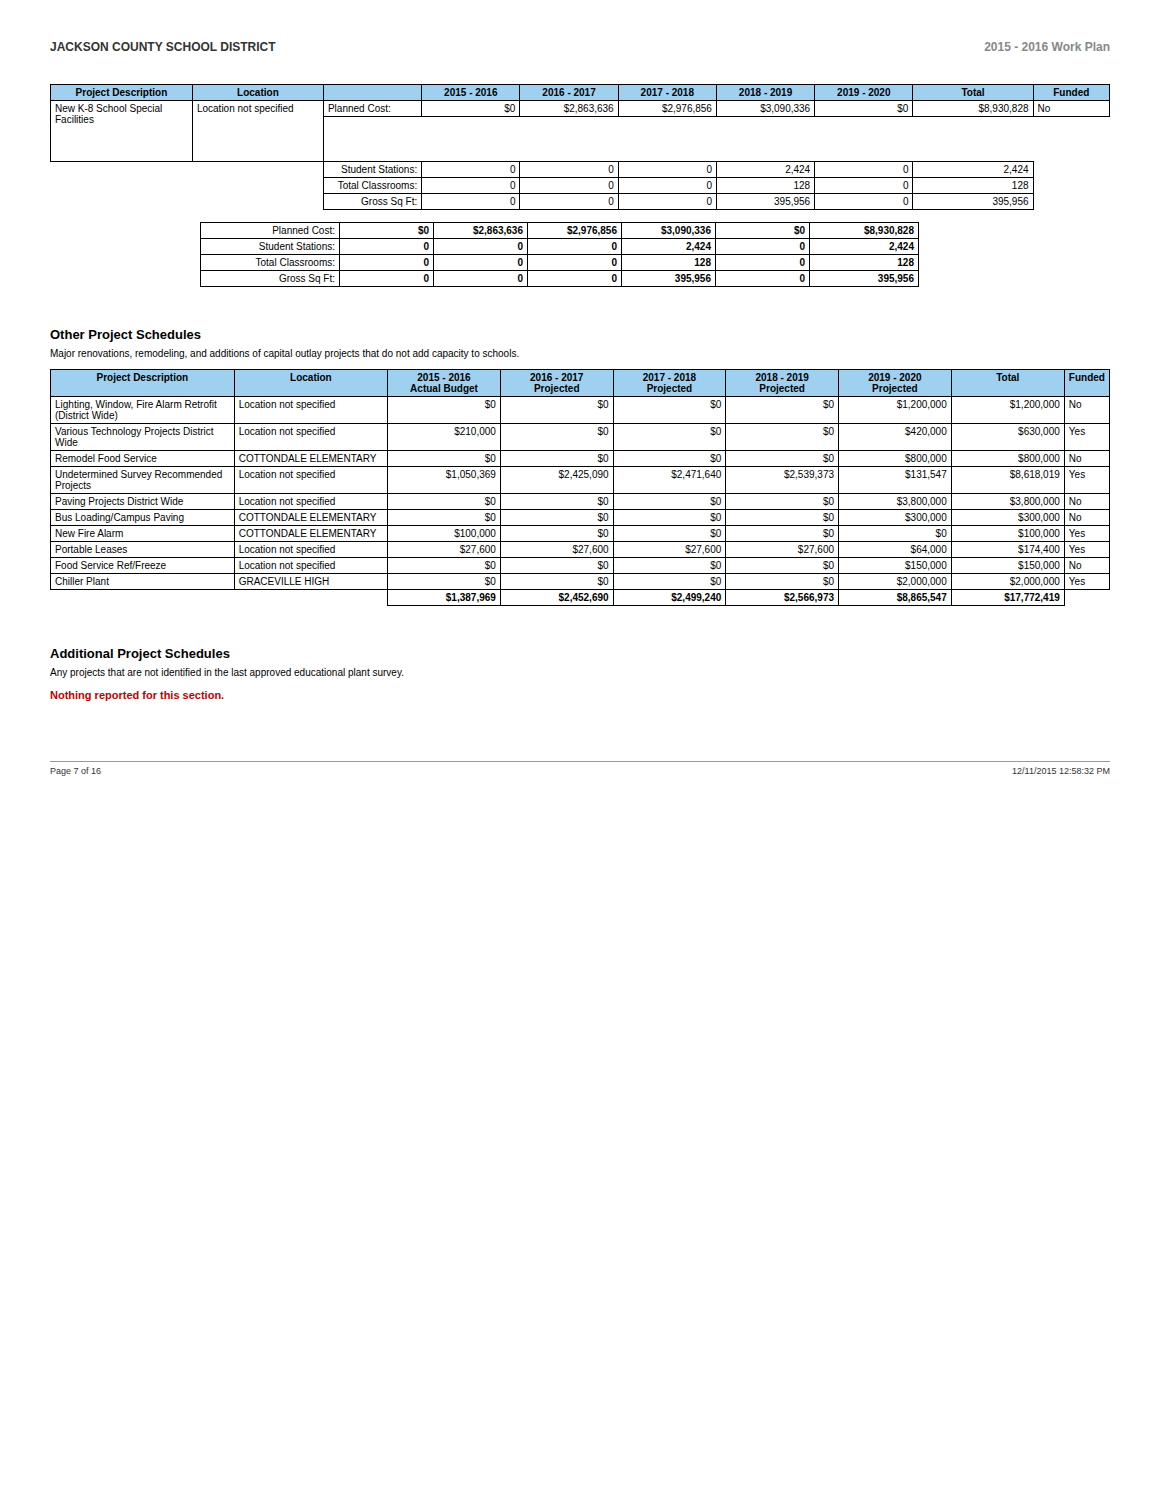JACKSON COUNTY SCHOOL DISTRICT
2015 - 2016 Work Plan
| Project Description | Location | | 2015 - 2016 | 2016 - 2017 | 2017 - 2018 | 2018 - 2019 | 2019 - 2020 | Total | Funded |
| --- | --- | --- | --- | --- | --- | --- | --- | --- | --- |
| New K-8 School Special Facilities | Location not specified | Planned Cost: | $0 | $2,863,636 | $2,976,856 | $3,090,336 | $0 | $8,930,828 | No |
| | | Student Stations: | 0 | 0 | 0 | 2,424 | 0 | 2,424 | |
| | | Total Classrooms: | 0 | 0 | 0 | 128 | 0 | 128 | |
| | | Gross Sq Ft: | 0 | 0 | 0 | 395,956 | 0 | 395,956 | |
| Planned Cost: | $0 | $2,863,636 | $2,976,856 | $3,090,336 | $0 | $8,930,828 |
| Student Stations: | 0 | 0 | 0 | 2,424 | 0 | 2,424 |
| Total Classrooms: | 0 | 0 | 0 | 128 | 0 | 128 |
| Gross Sq Ft: | 0 | 0 | 0 | 395,956 | 0 | 395,956 |
Other Project Schedules
Major renovations, remodeling, and additions of capital outlay projects that do not add capacity to schools.
| Project Description | Location | 2015 - 2016 Actual Budget | 2016 - 2017 Projected | 2017 - 2018 Projected | 2018 - 2019 Projected | 2019 - 2020 Projected | Total | Funded |
| --- | --- | --- | --- | --- | --- | --- | --- | --- |
| Lighting, Window, Fire Alarm Retrofit (District Wide) | Location not specified | $0 | $0 | $0 | $0 | $1,200,000 | $1,200,000 | No |
| Various Technology Projects District Wide | Location not specified | $210,000 | $0 | $0 | $0 | $420,000 | $630,000 | Yes |
| Remodel Food Service | COTTONDALE ELEMENTARY | $0 | $0 | $0 | $0 | $800,000 | $800,000 | No |
| Undetermined Survey Recommended Projects | Location not specified | $1,050,369 | $2,425,090 | $2,471,640 | $2,539,373 | $131,547 | $8,618,019 | Yes |
| Paving Projects District Wide | Location not specified | $0 | $0 | $0 | $0 | $3,800,000 | $3,800,000 | No |
| Bus Loading/Campus Paving | COTTONDALE ELEMENTARY | $0 | $0 | $0 | $0 | $300,000 | $300,000 | No |
| New Fire Alarm | COTTONDALE ELEMENTARY | $100,000 | $0 | $0 | $0 | $0 | $100,000 | Yes |
| Portable Leases | Location not specified | $27,600 | $27,600 | $27,600 | $27,600 | $64,000 | $174,400 | Yes |
| Food Service Ref/Freeze | Location not specified | $0 | $0 | $0 | $0 | $150,000 | $150,000 | No |
| Chiller Plant | GRACEVILLE HIGH | $0 | $0 | $0 | $0 | $2,000,000 | $2,000,000 | Yes |
| | | $1,387,969 | $2,452,690 | $2,499,240 | $2,566,973 | $8,865,547 | $17,772,419 | |
Additional Project Schedules
Any projects that are not identified in the last approved educational plant survey.
Nothing reported for this section.
Page 7 of 16
12/11/2015 12:58:32 PM